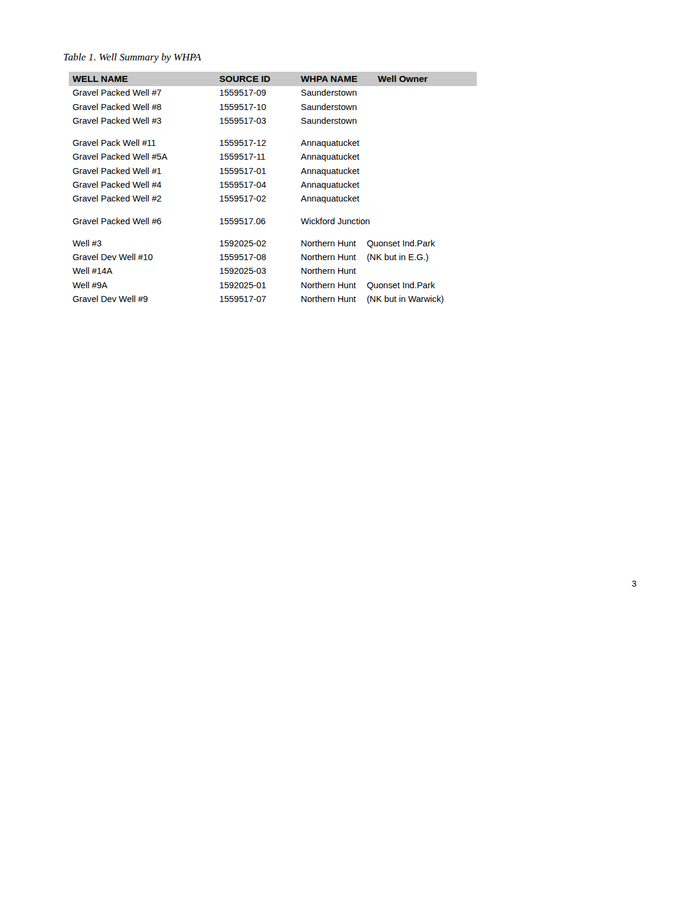Table 1. Well Summary by WHPA
| WELL NAME | SOURCE ID | WHPA NAME Well Owner |
| --- | --- | --- |
| Gravel Packed Well #7 | 1559517-09 | Saunderstown |
| Gravel Packed Well #8 | 1559517-10 | Saunderstown |
| Gravel Packed Well #3 | 1559517-03 | Saunderstown |
| Gravel Pack Well #11 | 1559517-12 | Annaquatucket |
| Gravel Packed Well #5A | 1559517-11 | Annaquatucket |
| Gravel Packed Well #1 | 1559517-01 | Annaquatucket |
| Gravel Packed Well #4 | 1559517-04 | Annaquatucket |
| Gravel Packed Well #2 | 1559517-02 | Annaquatucket |
| Gravel Packed Well #6 | 1559517.06 | Wickford Junction |
| Well #3 | 1592025-02 | Northern Hunt Quonset Ind.Park |
| Gravel Dev Well #10 | 1559517-08 | Northern Hunt (NK but in E.G.) |
| Well #14A | 1592025-03 | Northern Hunt |
| Well #9A | 1592025-01 | Northern Hunt Quonset Ind.Park |
| Gravel Dev Well #9 | 1559517-07 | Northern Hunt (NK but in Warwick) |
3